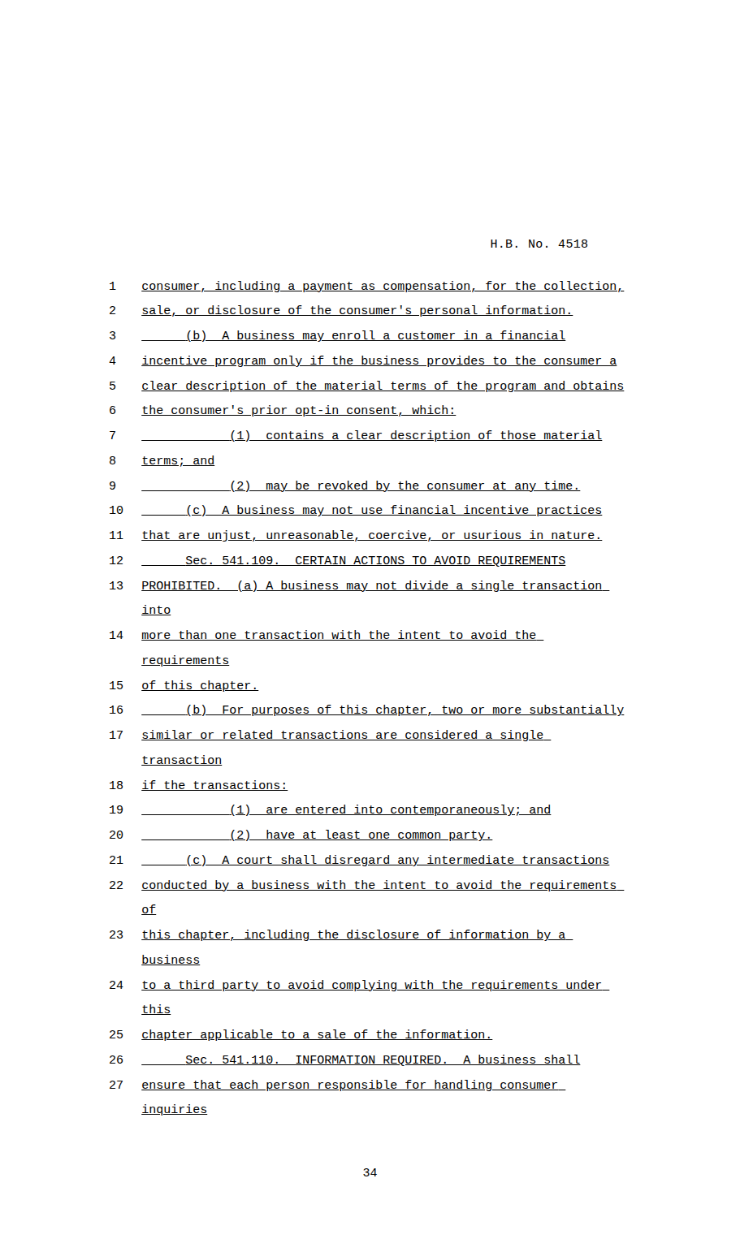H.B. No. 4518
| 1 | consumer, including a payment as compensation, for the collection, |
| 2 | sale, or disclosure of the consumer's personal information. |
| 3 | (b) A business may enroll a customer in a financial |
| 4 | incentive program only if the business provides to the consumer a |
| 5 | clear description of the material terms of the program and obtains |
| 6 | the consumer's prior opt-in consent, which: |
| 7 | (1) contains a clear description of those material |
| 8 | terms; and |
| 9 | (2) may be revoked by the consumer at any time. |
| 10 | (c) A business may not use financial incentive practices |
| 11 | that are unjust, unreasonable, coercive, or usurious in nature. |
| 12 | Sec. 541.109. CERTAIN ACTIONS TO AVOID REQUIREMENTS |
| 13 | PROHIBITED. (a) A business may not divide a single transaction into |
| 14 | more than one transaction with the intent to avoid the requirements |
| 15 | of this chapter. |
| 16 | (b) For purposes of this chapter, two or more substantially |
| 17 | similar or related transactions are considered a single transaction |
| 18 | if the transactions: |
| 19 | (1) are entered into contemporaneously; and |
| 20 | (2) have at least one common party. |
| 21 | (c) A court shall disregard any intermediate transactions |
| 22 | conducted by a business with the intent to avoid the requirements of |
| 23 | this chapter, including the disclosure of information by a business |
| 24 | to a third party to avoid complying with the requirements under this |
| 25 | chapter applicable to a sale of the information. |
| 26 | Sec. 541.110. INFORMATION REQUIRED. A business shall |
| 27 | ensure that each person responsible for handling consumer inquiries |
34